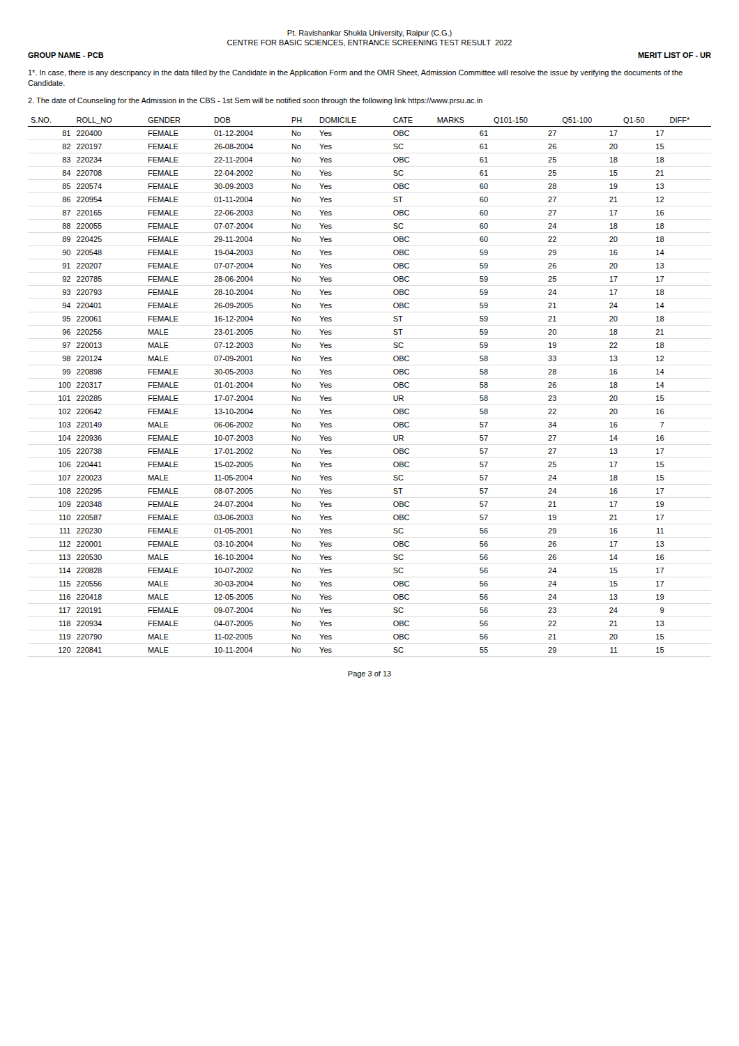Pt. Ravishankar Shukla University, Raipur (C.G.)
CENTRE FOR BASIC SCIENCES, ENTRANCE SCREENING TEST RESULT 2022
GROUP NAME - PCB MERIT LIST OF - UR
1*. In case, there is any descripancy in the data filled by the Candidate in the Application Form and the OMR Sheet, Admission Committee will resolve the issue by verifying the documents of the Candidate.
2. The date of Counseling for the Admission in the CBS - 1st Sem will be notified soon through the following link https://www.prsu.ac.in
| S.NO. | ROLL_NO | GENDER | DOB | PH | DOMICILE | CATE | MARKS | Q101-150 | Q51-100 | Q1-50 | DIFF* |
| --- | --- | --- | --- | --- | --- | --- | --- | --- | --- | --- | --- |
| 81 | 220400 | FEMALE | 01-12-2004 | No | Yes | OBC | 61 | 27 | 17 | 17 | |
| 82 | 220197 | FEMALE | 26-08-2004 | No | Yes | SC | 61 | 26 | 20 | 15 | |
| 83 | 220234 | FEMALE | 22-11-2004 | No | Yes | OBC | 61 | 25 | 18 | 18 | |
| 84 | 220708 | FEMALE | 22-04-2002 | No | Yes | SC | 61 | 25 | 15 | 21 | |
| 85 | 220574 | FEMALE | 30-09-2003 | No | Yes | OBC | 60 | 28 | 19 | 13 | |
| 86 | 220954 | FEMALE | 01-11-2004 | No | Yes | ST | 60 | 27 | 21 | 12 | |
| 87 | 220165 | FEMALE | 22-06-2003 | No | Yes | OBC | 60 | 27 | 17 | 16 | |
| 88 | 220055 | FEMALE | 07-07-2004 | No | Yes | SC | 60 | 24 | 18 | 18 | |
| 89 | 220425 | FEMALE | 29-11-2004 | No | Yes | OBC | 60 | 22 | 20 | 18 | |
| 90 | 220548 | FEMALE | 19-04-2003 | No | Yes | OBC | 59 | 29 | 16 | 14 | |
| 91 | 220207 | FEMALE | 07-07-2004 | No | Yes | OBC | 59 | 26 | 20 | 13 | |
| 92 | 220785 | FEMALE | 28-06-2004 | No | Yes | OBC | 59 | 25 | 17 | 17 | |
| 93 | 220793 | FEMALE | 28-10-2004 | No | Yes | OBC | 59 | 24 | 17 | 18 | |
| 94 | 220401 | FEMALE | 26-09-2005 | No | Yes | OBC | 59 | 21 | 24 | 14 | |
| 95 | 220061 | FEMALE | 16-12-2004 | No | Yes | ST | 59 | 21 | 20 | 18 | |
| 96 | 220256 | MALE | 23-01-2005 | No | Yes | ST | 59 | 20 | 18 | 21 | |
| 97 | 220013 | MALE | 07-12-2003 | No | Yes | SC | 59 | 19 | 22 | 18 | |
| 98 | 220124 | MALE | 07-09-2001 | No | Yes | OBC | 58 | 33 | 13 | 12 | |
| 99 | 220898 | FEMALE | 30-05-2003 | No | Yes | OBC | 58 | 28 | 16 | 14 | |
| 100 | 220317 | FEMALE | 01-01-2004 | No | Yes | OBC | 58 | 26 | 18 | 14 | |
| 101 | 220285 | FEMALE | 17-07-2004 | No | Yes | UR | 58 | 23 | 20 | 15 | |
| 102 | 220642 | FEMALE | 13-10-2004 | No | Yes | OBC | 58 | 22 | 20 | 16 | |
| 103 | 220149 | MALE | 06-06-2002 | No | Yes | OBC | 57 | 34 | 16 | 7 | |
| 104 | 220936 | FEMALE | 10-07-2003 | No | Yes | UR | 57 | 27 | 14 | 16 | |
| 105 | 220738 | FEMALE | 17-01-2002 | No | Yes | OBC | 57 | 27 | 13 | 17 | |
| 106 | 220441 | FEMALE | 15-02-2005 | No | Yes | OBC | 57 | 25 | 17 | 15 | |
| 107 | 220023 | MALE | 11-05-2004 | No | Yes | SC | 57 | 24 | 18 | 15 | |
| 108 | 220295 | FEMALE | 08-07-2005 | No | Yes | ST | 57 | 24 | 16 | 17 | |
| 109 | 220348 | FEMALE | 24-07-2004 | No | Yes | OBC | 57 | 21 | 17 | 19 | |
| 110 | 220587 | FEMALE | 03-06-2003 | No | Yes | OBC | 57 | 19 | 21 | 17 | |
| 111 | 220230 | FEMALE | 01-05-2001 | No | Yes | SC | 56 | 29 | 16 | 11 | |
| 112 | 220001 | FEMALE | 03-10-2004 | No | Yes | OBC | 56 | 26 | 17 | 13 | |
| 113 | 220530 | MALE | 16-10-2004 | No | Yes | SC | 56 | 26 | 14 | 16 | |
| 114 | 220828 | FEMALE | 10-07-2002 | No | Yes | SC | 56 | 24 | 15 | 17 | |
| 115 | 220556 | MALE | 30-03-2004 | No | Yes | OBC | 56 | 24 | 15 | 17 | |
| 116 | 220418 | MALE | 12-05-2005 | No | Yes | OBC | 56 | 24 | 13 | 19 | |
| 117 | 220191 | FEMALE | 09-07-2004 | No | Yes | SC | 56 | 23 | 24 | 9 | |
| 118 | 220934 | FEMALE | 04-07-2005 | No | Yes | OBC | 56 | 22 | 21 | 13 | |
| 119 | 220790 | MALE | 11-02-2005 | No | Yes | OBC | 56 | 21 | 20 | 15 | |
| 120 | 220841 | MALE | 10-11-2004 | No | Yes | SC | 55 | 29 | 11 | 15 | |
Page 3 of 13